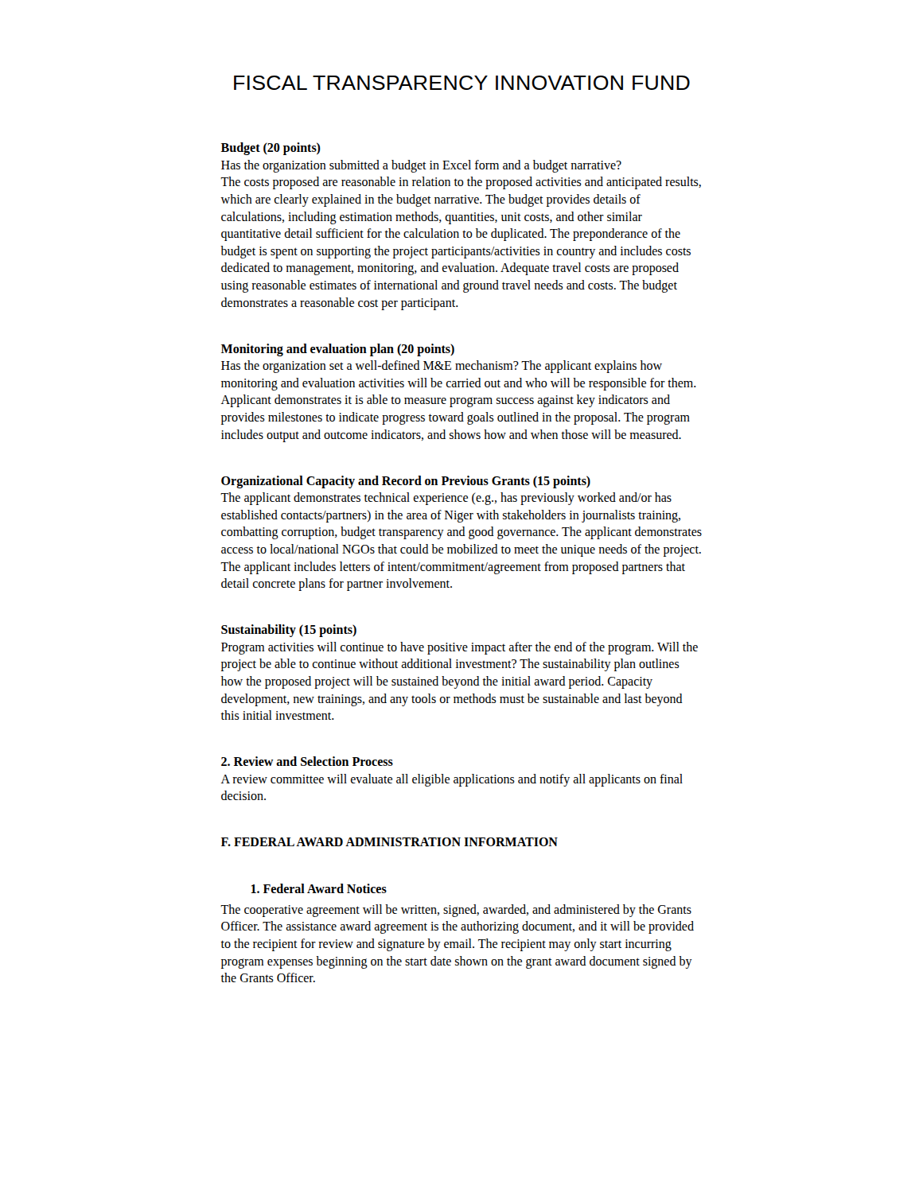FISCAL TRANSPARENCY INNOVATION FUND
Budget (20 points)
Has the organization submitted a budget in Excel form and a budget narrative?
The costs proposed are reasonable in relation to the proposed activities and anticipated results, which are clearly explained in the budget narrative. The budget provides details of calculations, including estimation methods, quantities, unit costs, and other similar quantitative detail sufficient for the calculation to be duplicated. The preponderance of the budget is spent on supporting the project participants/activities in country and includes costs dedicated to management, monitoring, and evaluation. Adequate travel costs are proposed using reasonable estimates of international and ground travel needs and costs. The budget demonstrates a reasonable cost per participant.
Monitoring and evaluation plan (20 points)
Has the organization set a well-defined M&E mechanism? The applicant explains how monitoring and evaluation activities will be carried out and who will be responsible for them. Applicant demonstrates it is able to measure program success against key indicators and provides milestones to indicate progress toward goals outlined in the proposal. The program includes output and outcome indicators, and shows how and when those will be measured.
Organizational Capacity and Record on Previous Grants (15 points)
The applicant demonstrates technical experience (e.g., has previously worked and/or has established contacts/partners) in the area of Niger with stakeholders in journalists training, combatting corruption, budget transparency and good governance. The applicant demonstrates access to local/national NGOs that could be mobilized to meet the unique needs of the project. The applicant includes letters of intent/commitment/agreement from proposed partners that detail concrete plans for partner involvement.
Sustainability (15 points)
Program activities will continue to have positive impact after the end of the program. Will the project be able to continue without additional investment? The sustainability plan outlines how the proposed project will be sustained beyond the initial award period. Capacity development, new trainings, and any tools or methods must be sustainable and last beyond this initial investment.
2. Review and Selection Process
A review committee will evaluate all eligible applications and notify all applicants on final decision.
F. FEDERAL AWARD ADMINISTRATION INFORMATION
Federal Award Notices
The cooperative agreement will be written, signed, awarded, and administered by the Grants Officer. The assistance award agreement is the authorizing document, and it will be provided to the recipient for review and signature by email. The recipient may only start incurring program expenses beginning on the start date shown on the grant award document signed by the Grants Officer.